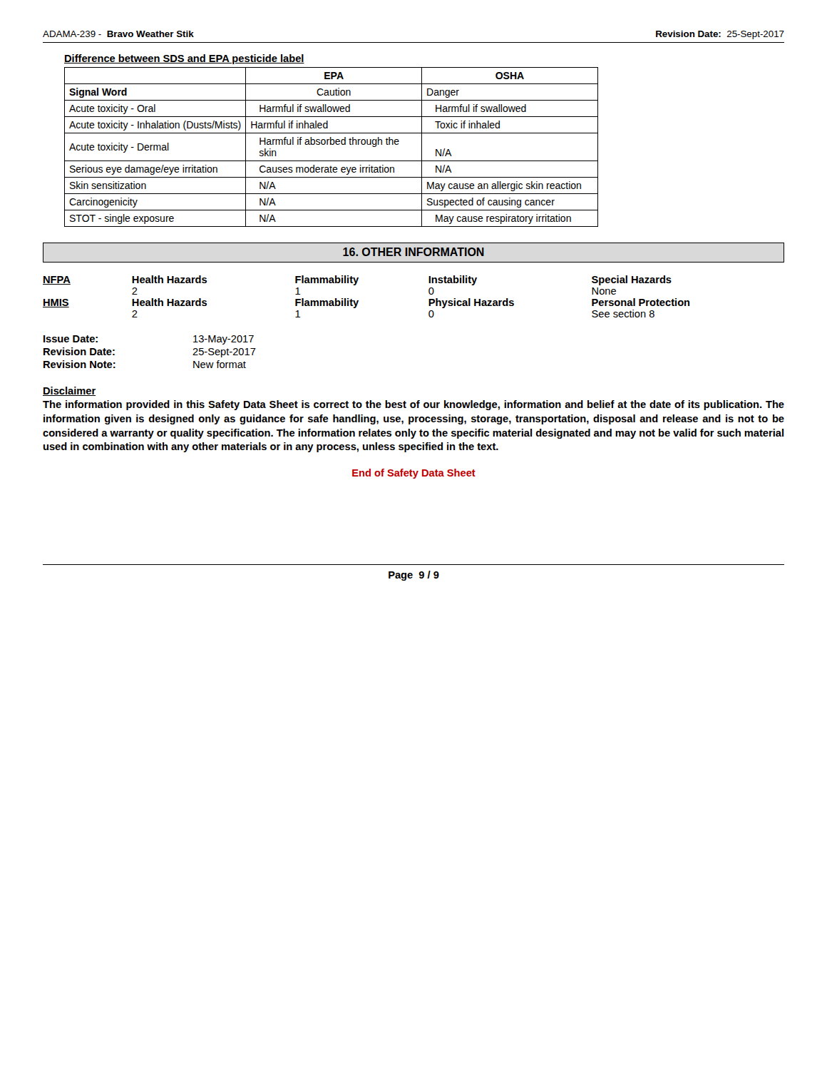ADAMA-239 - Bravo Weather Stik
Revision Date: 25-Sept-2017
Difference between SDS and EPA pesticide label
| | EPA | OSHA |
| --- | --- | --- |
| Signal Word | Caution | Danger |
| Acute toxicity - Oral | Harmful if swallowed | Harmful if swallowed |
| Acute toxicity - Inhalation (Dusts/Mists) | Harmful if inhaled | Toxic if inhaled |
| Acute toxicity - Dermal | Harmful if absorbed through the skin | N/A |
| Serious eye damage/eye irritation | Causes moderate eye irritation | N/A |
| Skin sensitization | N/A | May cause an allergic skin reaction |
| Carcinogenicity | N/A | Suspected of causing cancer |
| STOT - single exposure | N/A | May cause respiratory irritation |
16. OTHER INFORMATION
| NFPA | Health Hazards | Flammability | Instability | Special Hazards |
| | 2 | 1 | 0 | None |
| HMIS | Health Hazards | Flammability | Physical Hazards | Personal Protection |
| | 2 | 1 | 0 | See section 8 |
| Issue Date: | 13-May-2017 |
| Revision Date: | 25-Sept-2017 |
| Revision Note: | New format |
Disclaimer
The information provided in this Safety Data Sheet is correct to the best of our knowledge, information and belief at the date of its publication. The information given is designed only as guidance for safe handling, use, processing, storage, transportation, disposal and release and is not to be considered a warranty or quality specification. The information relates only to the specific material designated and may not be valid for such material used in combination with any other materials or in any process, unless specified in the text.
End of Safety Data Sheet
Page 9 / 9